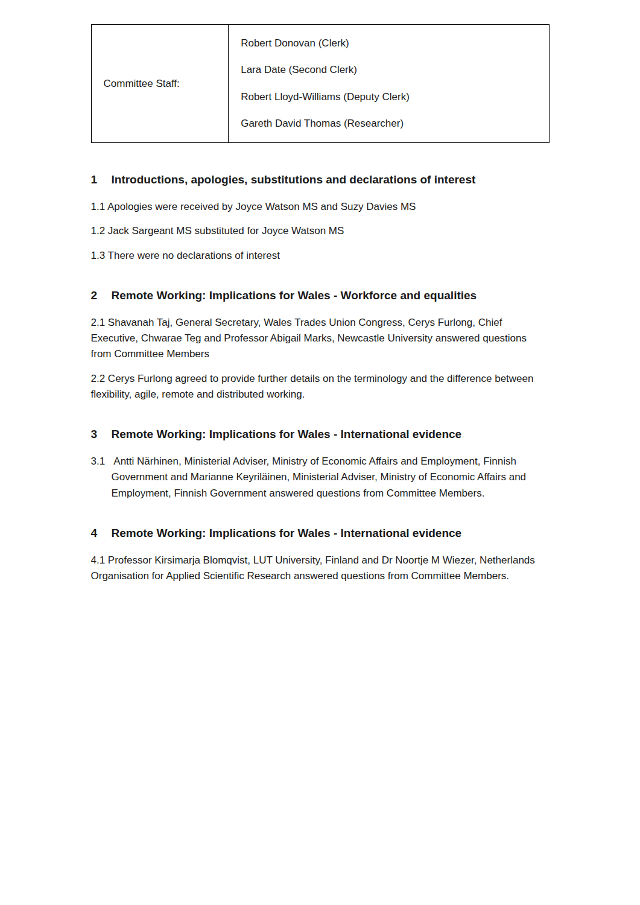| Committee Staff: | Robert Donovan (Clerk) Lara Date (Second Clerk) Robert Lloyd-Williams (Deputy Clerk) Gareth David Thomas (Researcher) |
1 Introductions, apologies, substitutions and declarations of interest
1.1 Apologies were received by Joyce Watson MS and Suzy Davies MS
1.2 Jack Sargeant MS substituted for Joyce Watson MS
1.3 There were no declarations of interest
2 Remote Working: Implications for Wales - Workforce and equalities
2.1 Shavanah Taj, General Secretary, Wales Trades Union Congress, Cerys Furlong, Chief Executive, Chwarae Teg and Professor Abigail Marks, Newcastle University answered questions from Committee Members
2.2 Cerys Furlong agreed to provide further details on the terminology and the difference between flexibility, agile, remote and distributed working.
3 Remote Working: Implications for Wales - International evidence
3.1 Antti Närhinen, Ministerial Adviser, Ministry of Economic Affairs and Employment, Finnish Government and Marianne Keyriläinen, Ministerial Adviser, Ministry of Economic Affairs and Employment, Finnish Government answered questions from Committee Members.
4 Remote Working: Implications for Wales - International evidence
4.1 Professor Kirsimarja Blomqvist, LUT University, Finland and Dr Noortje M Wiezer, Netherlands Organisation for Applied Scientific Research answered questions from Committee Members.